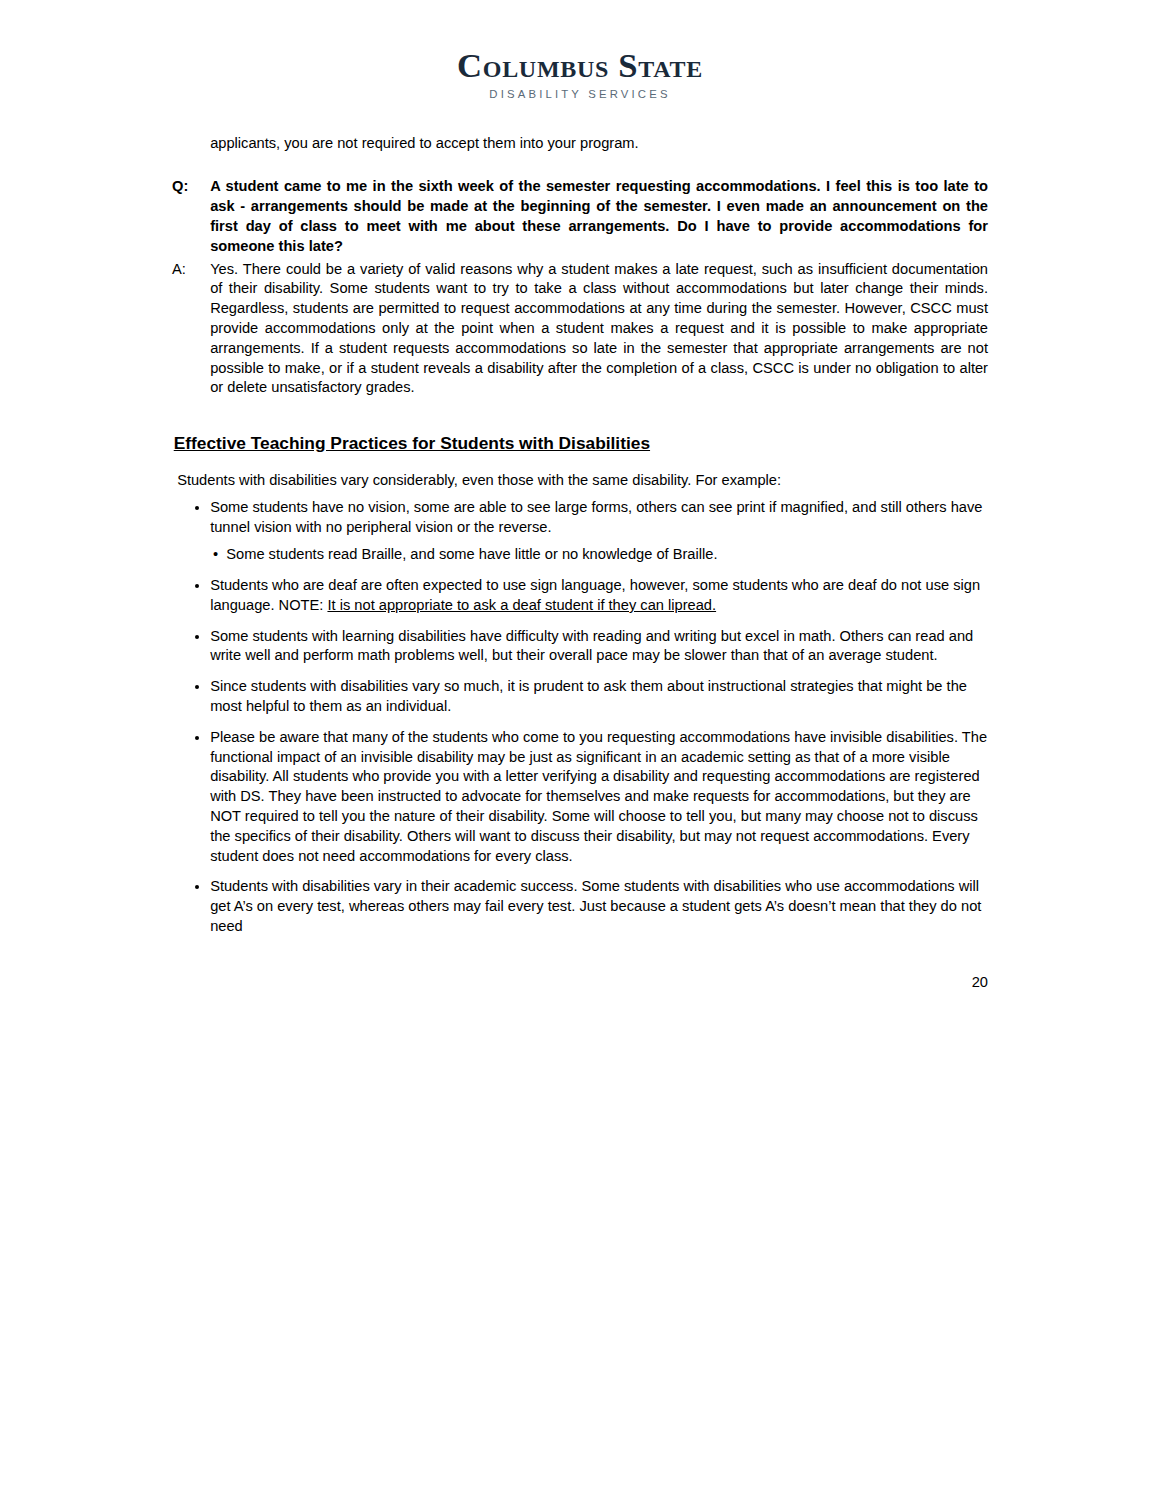Columbus State
DISABILITY SERVICES
applicants, you are not required to accept them into your program.
Q:
A student came to me in the sixth week of the semester requesting accommodations. I feel this is too late to ask - arrangements should be made at the beginning of the semester. I even made an announcement on the first day of class to meet with me about these arrangements. Do I have to provide accommodations for someone this late?
A:
Yes. There could be a variety of valid reasons why a student makes a late request, such as insufficient documentation of their disability. Some students want to try to take a class without accommodations but later change their minds. Regardless, students are permitted to request accommodations at any time during the semester. However, CSCC must provide accommodations only at the point when a student makes a request and it is possible to make appropriate arrangements. If a student requests accommodations so late in the semester that appropriate arrangements are not possible to make, or if a student reveals a disability after the completion of a class, CSCC is under no obligation to alter or delete unsatisfactory grades.
Effective Teaching Practices for Students with Disabilities
Students with disabilities vary considerably, even those with the same disability. For example:
Some students have no vision, some are able to see large forms, others can see print if magnified, and still others have tunnel vision with no peripheral vision or the reverse.
Some students read Braille, and some have little or no knowledge of Braille.
Students who are deaf are often expected to use sign language, however, some students who are deaf do not use sign language. NOTE: It is not appropriate to ask a deaf student if they can lipread.
Some students with learning disabilities have difficulty with reading and writing but excel in math. Others can read and write well and perform math problems well, but their overall pace may be slower than that of an average student.
Since students with disabilities vary so much, it is prudent to ask them about instructional strategies that might be the most helpful to them as an individual.
Please be aware that many of the students who come to you requesting accommodations have invisible disabilities. The functional impact of an invisible disability may be just as significant in an academic setting as that of a more visible disability. All students who provide you with a letter verifying a disability and requesting accommodations are registered with DS. They have been instructed to advocate for themselves and make requests for accommodations, but they are NOT required to tell you the nature of their disability. Some will choose to tell you, but many may choose not to discuss the specifics of their disability. Others will want to discuss their disability, but may not request accommodations. Every student does not need accommodations for every class.
Students with disabilities vary in their academic success. Some students with disabilities who use accommodations will get A’s on every test, whereas others may fail every test. Just because a student gets A’s doesn’t mean that they do not need
20